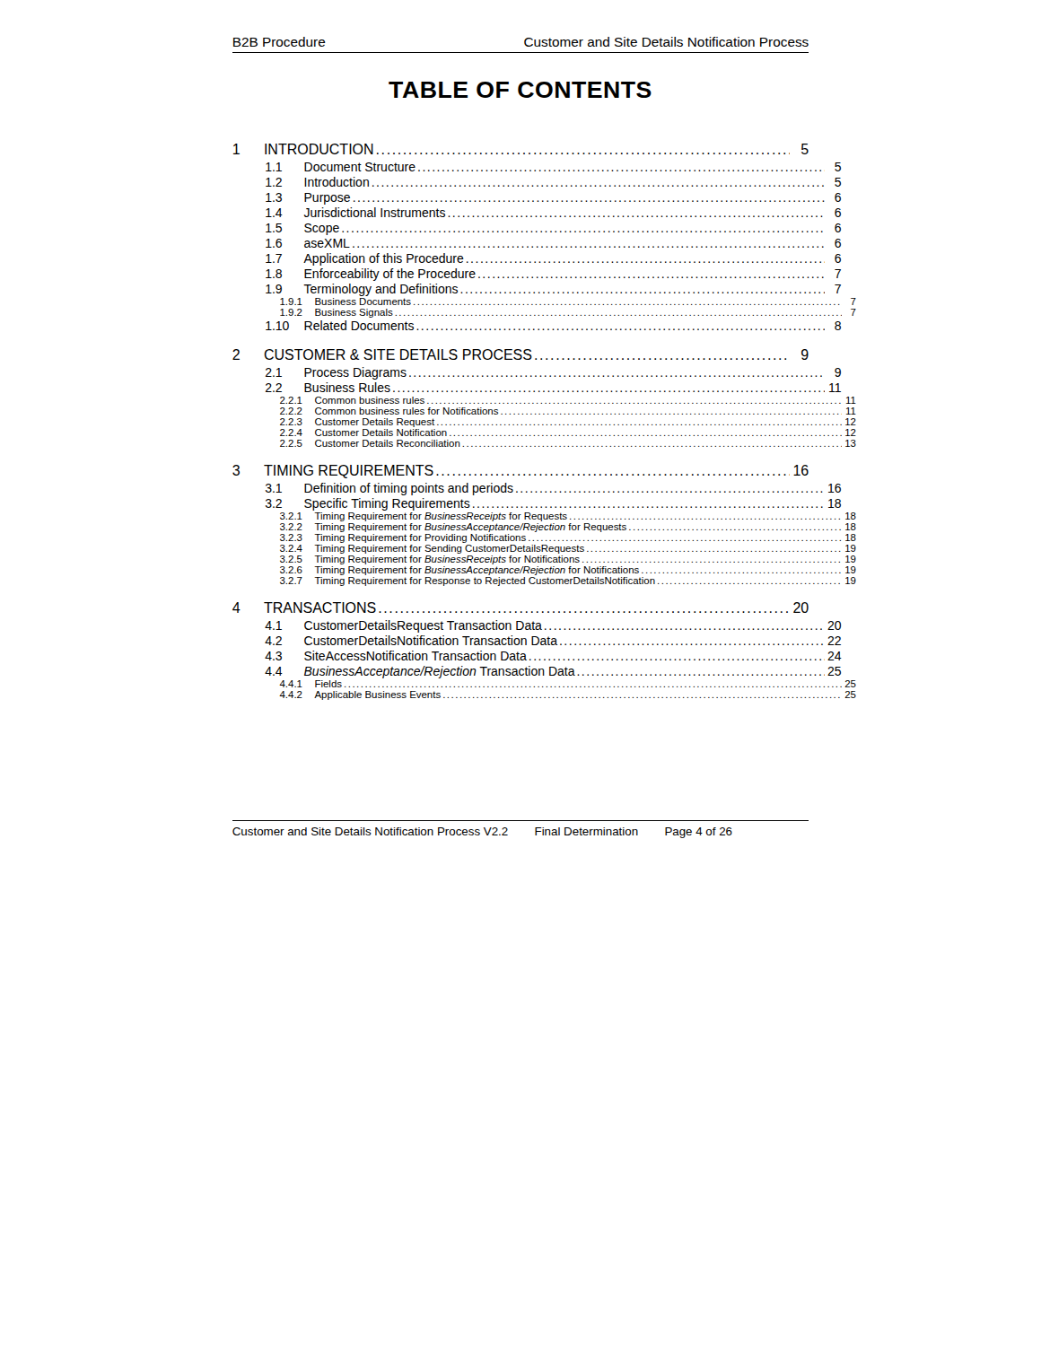B2B Procedure
Customer and Site Details Notification Process
TABLE OF CONTENTS
1 INTRODUCTION .................................................................................................................. 5
1.1 Document Structure ............................................................................................................................. 5
1.2 Introduction ......................................................................................................................................... 5
1.3 Purpose ............................................................................................................................................. 6
1.4 Jurisdictional Instruments ................................................................................................................. 6
1.5 Scope ............................................................................................................................................... 6
1.6 aseXML ............................................................................................................................................ 6
1.7 Application of this Procedure ............................................................................................................ 6
1.8 Enforceability of the Procedure ......................................................................................................... 7
1.9 Terminology and Definitions ............................................................................................................. 7
1.9.1 Business Documents ................................................................................................................................................. 7
1.9.2 Business Signals ....................................................................................................................................................... 7
1.10 Related Documents ............................................................................................................................. 8
2 CUSTOMER & SITE DETAILS PROCESS ................................................................................. 9
2.1 Process Diagrams ............................................................................................................................... 9
2.2 Business Rules ..................................................................................................................... 11
2.2.1 Common business rules ......................................................................................................................................... 11
2.2.2 Common business rules for Notifications ..................................................................................................... 11
2.2.3 Customer Details Request ..................................................................................................................................... 12
2.2.4 Customer Details Notification ............................................................................................................................. 12
2.2.5 Customer Details Reconciliation ......................................................................................................................... 13
3 TIMING REQUIREMENTS ..................................................................................................... 16
3.1 Definition of timing points and periods ................................................................................................. 16
3.2 Specific Timing Requirements ......................................................................................................... 18
3.2.1 Timing Requirement for BusinessReceipts for Requests ................................................................................. 18
3.2.2 Timing Requirement for BusinessAcceptance/Rejection for Requests ............................................................. 18
3.2.3 Timing Requirement for Providing Notifications ................................................................................................. 18
3.2.4 Timing Requirement for Sending CustomerDetailsRequests ............................................................................. 19
3.2.5 Timing Requirement for BusinessReceipts for Notifications ............................................................................. 19
3.2.6 Timing Requirement for BusinessAcceptance/Rejection for Notifications ......................................................... 19
3.2.7 Timing Requirement for Response to Rejected CustomerDetailsNotification ................................................. 19
4 TRANSACTIONS ..................................................................................................................... 20
4.1 CustomerDetailsRequest Transaction Data ......................................................................................... 20
4.2 CustomerDetailsNotification Transaction Data ..................................................................................... 22
4.3 SiteAccessNotification Transaction Data ............................................................................................. 24
4.4 BusinessAcceptance/Rejection Transaction Data ............................................................................. 25
4.4.1 Fields ......................................................................................................................................................................... 25
4.4.2 Applicable Business Events ................................................................................................................................. 25
Customer and Site Details Notification Process V2.2
Final Determination
Page 4 of 26